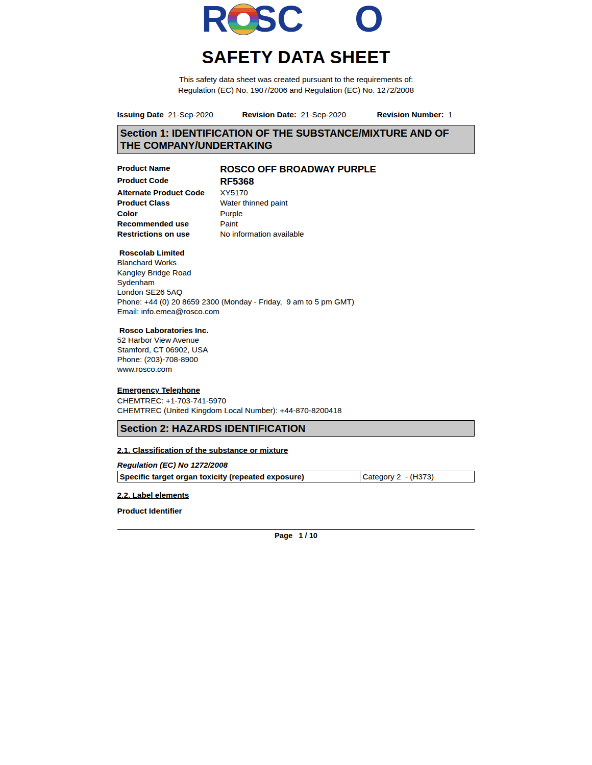R SC O
SAFETY DATA SHEET
This safety data sheet was created pursuant to the requirements of:
Regulation (EC) No. 1907/2006 and Regulation (EC) No. 1272/2008
Issuing Date 21-Sep-2020
Revision Date: 21-Sep-2020
Revision Number: 1
Section 1: IDENTIFICATION OF THE SUBSTANCE/MIXTURE AND OF THE COMPANY/UNDERTAKING
| Product Name | ROSCO OFF BROADWAY PURPLE |
| Product Code | RF5368 |
| Alternate Product Code | XY5170 |
| Product Class | Water thinned paint |
| Color | Purple |
| Recommended use | Paint |
| Restrictions on use | No information available |
Roscolab Limited
Blanchard Works
Kangley Bridge Road
Sydenham
London SE26 5AQ
Phone: +44 (0) 20 8659 2300 (Monday - Friday, 9 am to 5 pm GMT)
Email: info.emea@rosco.com
Rosco Laboratories Inc.
52 Harbor View Avenue
Stamford, CT 06902, USA
Phone: (203)-708-8900
www.rosco.com
Emergency Telephone
CHEMTREC: +1-703-741-5970
CHEMTREC (United Kingdom Local Number): +44-870-8200418
Section 2: HAZARDS IDENTIFICATION
2.1. Classification of the substance or mixture
Regulation (EC) No 1272/2008
| Specific target organ toxicity (repeated exposure) | Category 2 - (H373) |
2.2. Label elements
Product Identifier
Page 1 / 10